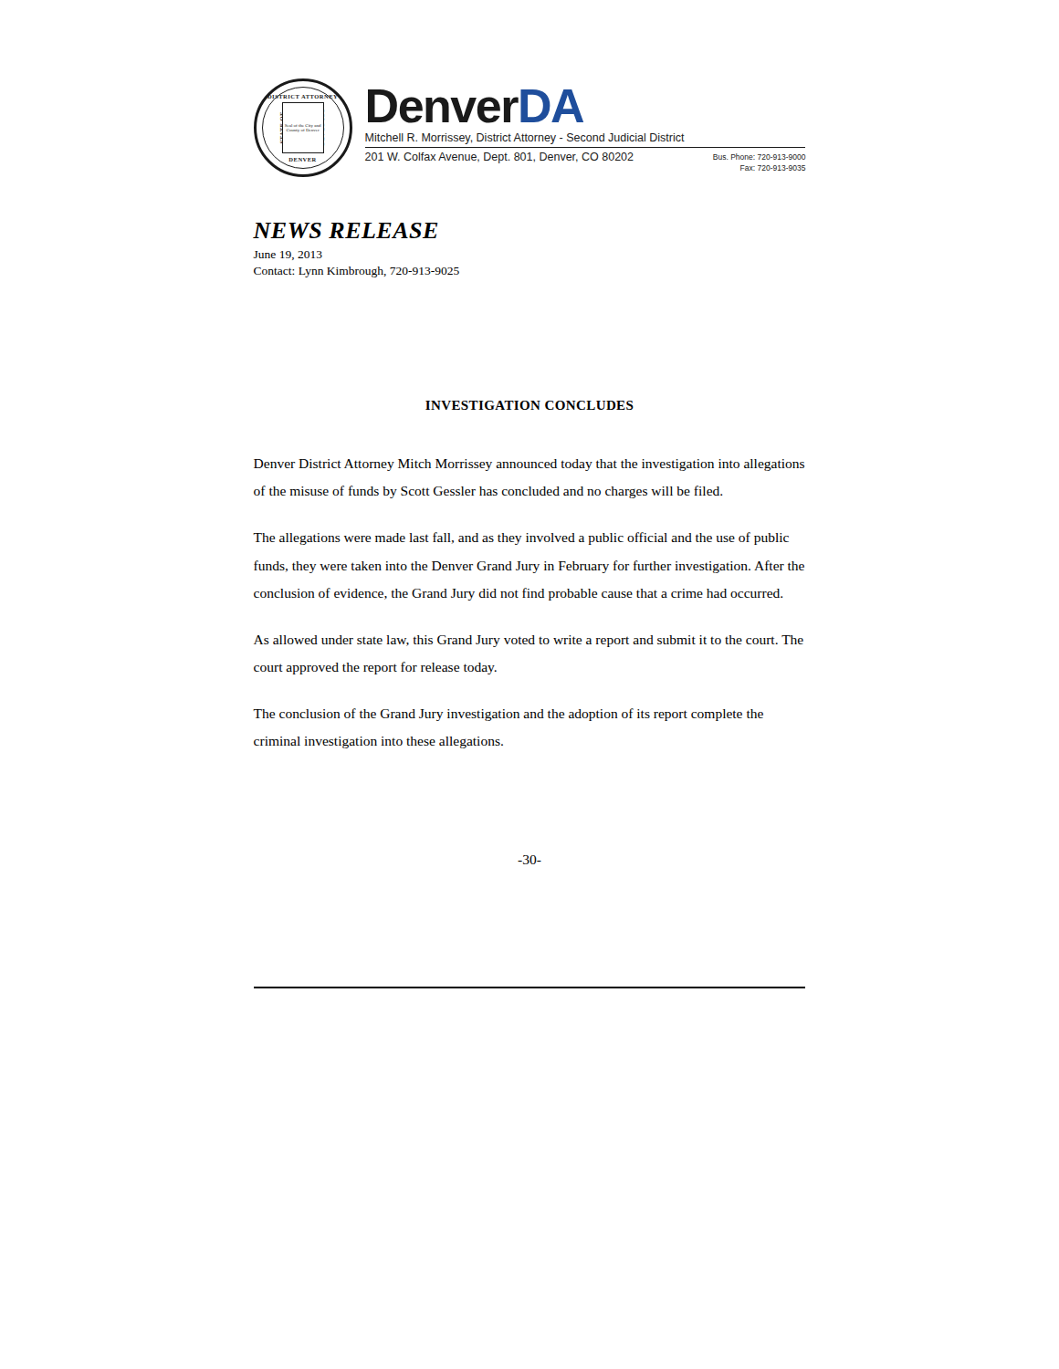District Attorney State of Colorado Denver Seal of the City and County of Denver
DenverDA
Mitchell R. Morrissey, District Attorney - Second Judicial District
201 W. Colfax Avenue, Dept. 801, Denver, CO 80202 Bus. Phone: 720-913-9000
Fax: 720-913-9035
NEWS RELEASE
June 19, 2013
Contact: Lynn Kimbrough, 720-913-9025
INVESTIGATION CONCLUDES
Denver District Attorney Mitch Morrissey announced today that the investigation into allegations of the misuse of funds by Scott Gessler has concluded and no charges will be filed.
The allegations were made last fall, and as they involved a public official and the use of public funds, they were taken into the Denver Grand Jury in February for further investigation. After the conclusion of evidence, the Grand Jury did not find probable cause that a crime had occurred.
As allowed under state law, this Grand Jury voted to write a report and submit it to the court. The court approved the report for release today.
The conclusion of the Grand Jury investigation and the adoption of its report complete the criminal investigation into these allegations.
-30-